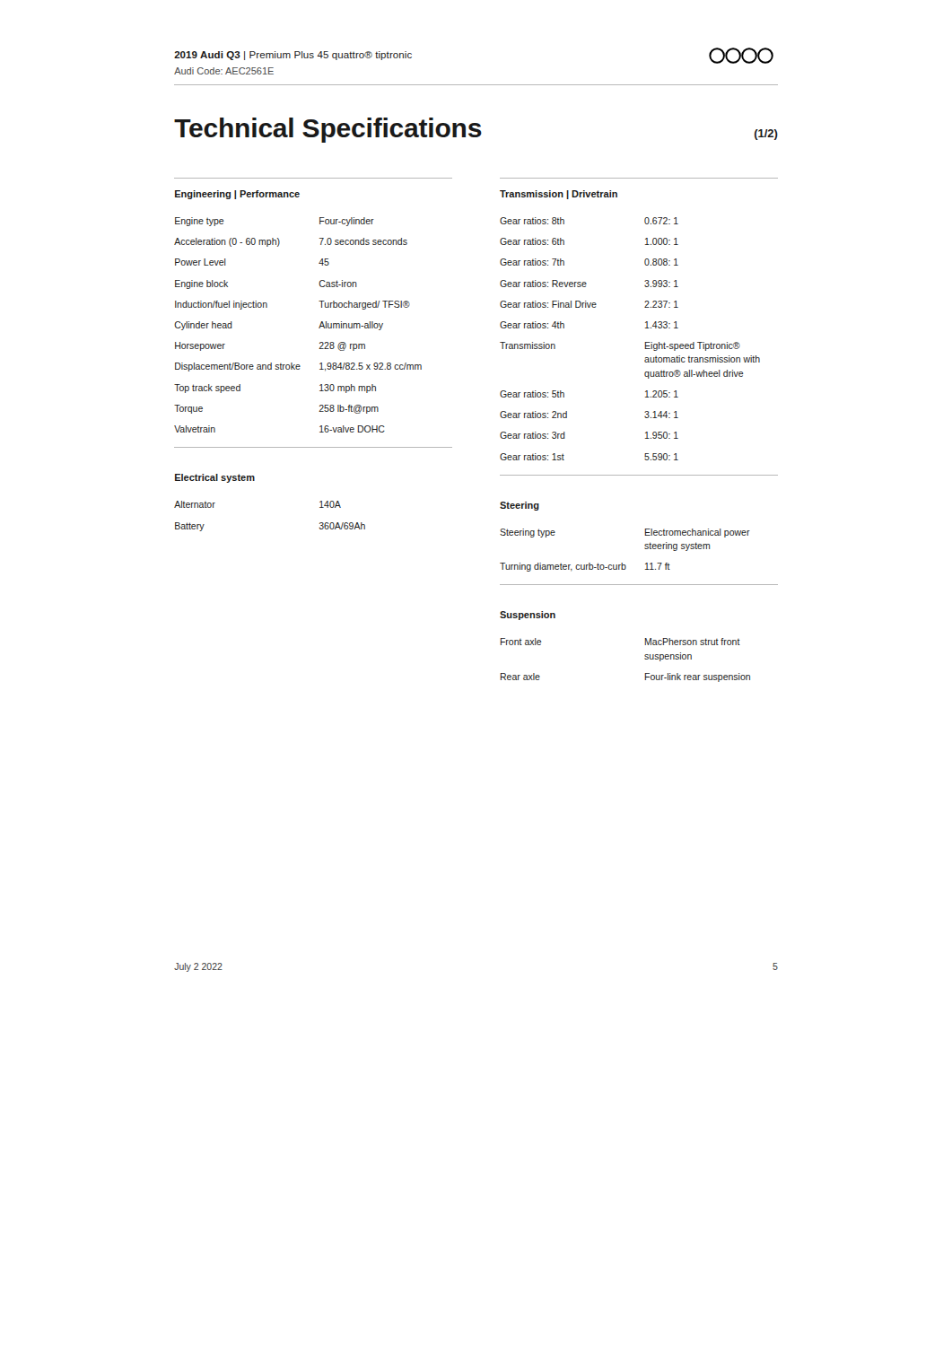2019 Audi Q3 | Premium Plus 45 quattro® tiptronic
Audi Code: AEC2561E
Technical Specifications
(1/2)
Engineering | Performance
| Engine type | Four-cylinder |
| Acceleration (0 - 60 mph) | 7.0 seconds seconds |
| Power Level | 45 |
| Engine block | Cast-iron |
| Induction/fuel injection | Turbocharged/ TFSI® |
| Cylinder head | Aluminum-alloy |
| Horsepower | 228 @ rpm |
| Displacement/Bore and stroke | 1,984/82.5 x 92.8 cc/mm |
| Top track speed | 130 mph mph |
| Torque | 258 lb-ft@rpm |
| Valvetrain | 16-valve DOHC |
Electrical system
| Alternator | 140A |
| Battery | 360A/69Ah |
Transmission | Drivetrain
| Gear ratios: 8th | 0.672: 1 |
| Gear ratios: 6th | 1.000: 1 |
| Gear ratios: 7th | 0.808: 1 |
| Gear ratios: Reverse | 3.993: 1 |
| Gear ratios: Final Drive | 2.237: 1 |
| Gear ratios: 4th | 1.433: 1 |
| Transmission | Eight-speed Tiptronic® automatic transmission with quattro® all-wheel drive |
| Gear ratios: 5th | 1.205: 1 |
| Gear ratios: 2nd | 3.144: 1 |
| Gear ratios: 3rd | 1.950: 1 |
| Gear ratios: 1st | 5.590: 1 |
Steering
| Steering type | Electromechanical power steering system |
| Turning diameter, curb-to-curb | 11.7 ft |
Suspension
| Front axle | MacPherson strut front suspension |
| Rear axle | Four-link rear suspension |
July 2 2022
5